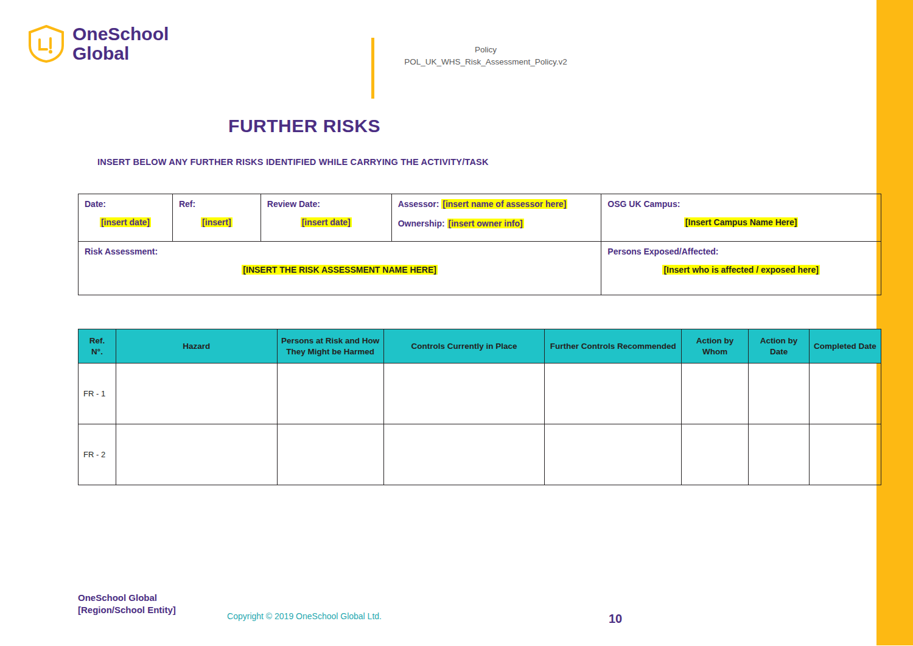OneSchool
Global
Policy
POL_UK_WHS_Risk_Assessment_Policy.v2
FURTHER RISKS
INSERT BELOW ANY FURTHER RISKS IDENTIFIED WHILE CARRYING THE ACTIVITY/TASK
| Date: [insert date] | Ref: [insert] | Review Date: [insert date] | Assessor: [insert name of assessor here] Ownership: [insert owner info] | OSG UK Campus: [Insert Campus Name Here] |
| Risk Assessment: [INSERT THE RISK ASSESSMENT NAME HERE] | Persons Exposed/Affected: [Insert who is affected / exposed here] |
| Ref. N°. | Hazard | Persons at Risk and How They Might be Harmed | Controls Currently in Place | Further Controls Recommended | Action by Whom | Action by Date | Completed Date |
| --- | --- | --- | --- | --- | --- | --- | --- |
| FR - 1 | | | | | | | |
| FR - 2 | | | | | | | |
OneSchool Global
[Region/School Entity]
Copyright © 2019 OneSchool Global Ltd.
10